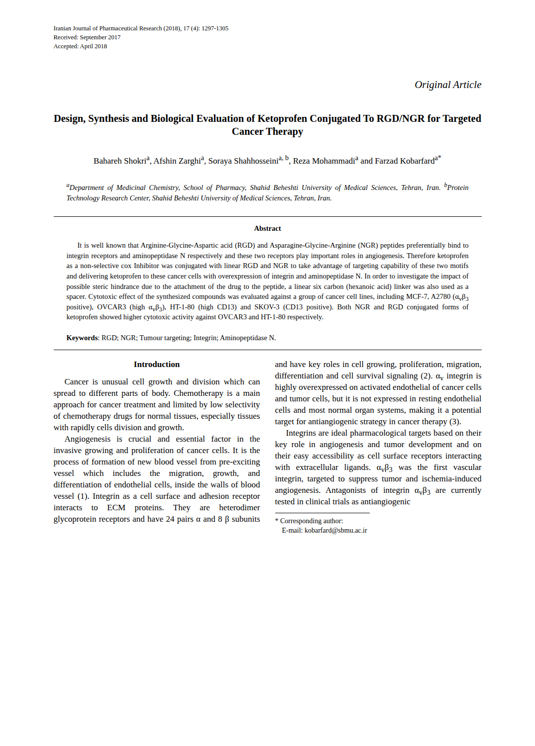Iranian Journal of Pharmaceutical Research (2018), 17 (4): 1297-1305
Received: September 2017
Accepted: April 2018
Original Article
Design, Synthesis and Biological Evaluation of Ketoprofen Conjugated To RGD/NGR for Targeted Cancer Therapy
Bahareh Shokria, Afshin Zarghia, Soraya Shahhosseinia, b, Reza Mohammadia and Farzad Kobarfarda*
aDepartment of Medicinal Chemistry, School of Pharmacy, Shahid Beheshti University of Medical Sciences, Tehran, Iran. bProtein Technology Research Center, Shahid Beheshti University of Medical Sciences, Tehran, Iran.
Abstract
It is well known that Arginine-Glycine-Aspartic acid (RGD) and Asparagine-Glycine-Arginine (NGR) peptides preferentially bind to integrin receptors and aminopeptidase N respectively and these two receptors play important roles in angiogenesis. Therefore ketoprofen as a non-selective cox Inhibitor was conjugated with linear RGD and NGR to take advantage of targeting capability of these two motifs and delivering ketoprofen to these cancer cells with overexpression of integrin and aminopeptidase N. In order to investigate the impact of possible steric hindrance due to the attachment of the drug to the peptide, a linear six carbon (hexanoic acid) linker was also used as a spacer. Cytotoxic effect of the synthesized compounds was evaluated against a group of cancer cell lines, including MCF-7, A2780 (αvβ3 positive), OVCAR3 (high αvβ3), HT-1-80 (high CD13) and SKOV-3 (CD13 positive). Both NGR and RGD conjugated forms of ketoprofen showed higher cytotoxic activity against OVCAR3 and HT-1-80 respectively.
Keywords: RGD; NGR; Tumour targeting; Integrin; Aminopeptidase N.
Introduction
Cancer is unusual cell growth and division which can spread to different parts of body. Chemotherapy is a main approach for cancer treatment and limited by low selectivity of chemotherapy drugs for normal tissues, especially tissues with rapidly cells division and growth.
Angiogenesis is crucial and essential factor in the invasive growing and proliferation of cancer cells. It is the process of formation of new blood vessel from pre-exciting vessel which includes the migration, growth, and differentiation of endothelial cells, inside the walls of blood vessel (1). Integrin as a cell surface and adhesion receptor interacts to ECM proteins. They are heterodimer glycoprotein receptors and have 24 pairs α and 8 β subunits and have key roles in cell growing, proliferation, migration, differentiation and cell survival signaling (2). αv integrin is highly overexpressed on activated endothelial of cancer cells and tumor cells, but it is not expressed in resting endothelial cells and most normal organ systems, making it a potential target for antiangiogenic strategy in cancer therapy (3).
Integrins are ideal pharmacological targets based on their key role in angiogenesis and tumor development and on their easy accessibility as cell surface receptors interacting with extracellular ligands. αvβ3 was the first vascular integrin, targeted to suppress tumor and ischemia-induced angiogenesis. Antagonists of integrin αvβ3 are currently tested in clinical trials as antiangiogenic
* Corresponding author:
E-mail: kobarfard@sbmu.ac.ir